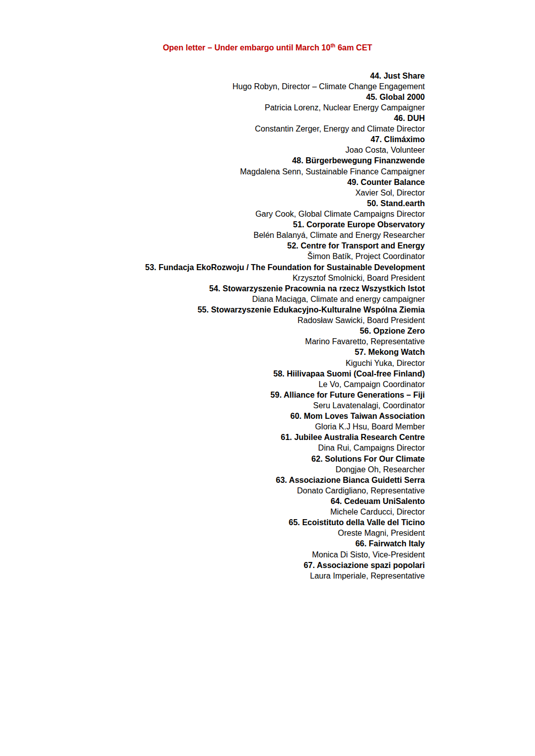Open letter – Under embargo until March 10th 6am CET
44. Just Share
Hugo Robyn, Director – Climate Change Engagement
45. Global 2000
Patricia Lorenz, Nuclear Energy Campaigner
46. DUH
Constantin Zerger, Energy and Climate Director
47. Climáximo
Joao Costa, Volunteer
48. Bürgerbewegung Finanzwende
Magdalena Senn, Sustainable Finance Campaigner
49. Counter Balance
Xavier Sol, Director
50. Stand.earth
Gary Cook, Global Climate Campaigns Director
51. Corporate Europe Observatory
Belén Balanyá, Climate and Energy Researcher
52. Centre for Transport and Energy
Šimon Batík, Project Coordinator
53. Fundacja EkoRozwoju / The Foundation for Sustainable Development
Krzysztof Smolnicki, Board President
54. Stowarzyszenie Pracownia na rzecz Wszystkich Istot
Diana Maciąga, Climate and energy campaigner
55. Stowarzyszenie Edukacyjno-Kulturalne Wspólna Ziemia
Radosław Sawicki, Board President
56. Opzione Zero
Marino Favaretto, Representative
57. Mekong Watch
Kiguchi Yuka, Director
58. Hiilivapaa Suomi (Coal-free Finland)
Le Vo, Campaign Coordinator
59. Alliance for Future Generations – Fiji
Seru Lavatenalagi, Coordinator
60. Mom Loves Taiwan Association
Gloria K.J Hsu, Board Member
61. Jubilee Australia Research Centre
Dina Rui, Campaigns Director
62. Solutions For Our Climate
Dongjae Oh, Researcher
63. Associazione Bianca Guidetti Serra
Donato Cardigliano, Representative
64. Cedeuam UniSalento
Michele Carducci, Director
65. Ecoistituto della Valle del Ticino
Oreste Magni, President
66. Fairwatch Italy
Monica Di Sisto, Vice-President
67. Associazione spazi popolari
Laura Imperiale, Representative